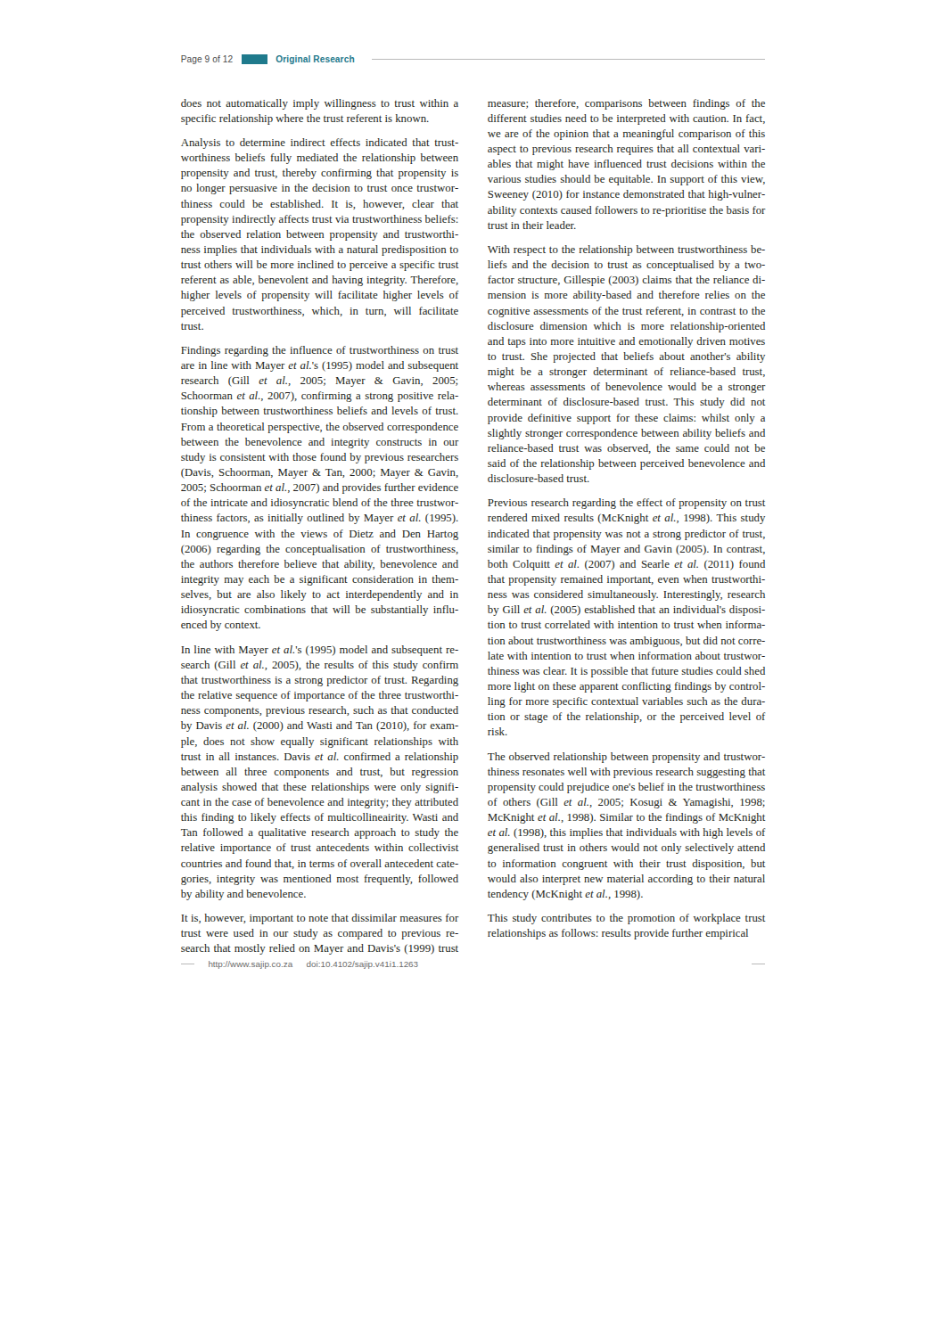Page 9 of 12 Original Research
does not automatically imply willingness to trust within a specific relationship where the trust referent is known.
Analysis to determine indirect effects indicated that trustworthiness beliefs fully mediated the relationship between propensity and trust, thereby confirming that propensity is no longer persuasive in the decision to trust once trustworthiness could be established. It is, however, clear that propensity indirectly affects trust via trustworthiness beliefs: the observed relation between propensity and trustworthiness implies that individuals with a natural predisposition to trust others will be more inclined to perceive a specific trust referent as able, benevolent and having integrity. Therefore, higher levels of propensity will facilitate higher levels of perceived trustworthiness, which, in turn, will facilitate trust.
Findings regarding the influence of trustworthiness on trust are in line with Mayer et al.'s (1995) model and subsequent research (Gill et al., 2005; Mayer & Gavin, 2005; Schoorman et al., 2007), confirming a strong positive relationship between trustworthiness beliefs and levels of trust. From a theoretical perspective, the observed correspondence between the benevolence and integrity constructs in our study is consistent with those found by previous researchers (Davis, Schoorman, Mayer & Tan, 2000; Mayer & Gavin, 2005; Schoorman et al., 2007) and provides further evidence of the intricate and idiosyncratic blend of the three trustworthiness factors, as initially outlined by Mayer et al. (1995). In congruence with the views of Dietz and Den Hartog (2006) regarding the conceptualisation of trustworthiness, the authors therefore believe that ability, benevolence and integrity may each be a significant consideration in themselves, but are also likely to act interdependently and in idiosyncratic combinations that will be substantially influenced by context.
In line with Mayer et al.'s (1995) model and subsequent research (Gill et al., 2005), the results of this study confirm that trustworthiness is a strong predictor of trust. Regarding the relative sequence of importance of the three trustworthiness components, previous research, such as that conducted by Davis et al. (2000) and Wasti and Tan (2010), for example, does not show equally significant relationships with trust in all instances. Davis et al. confirmed a relationship between all three components and trust, but regression analysis showed that these relationships were only significant in the case of benevolence and integrity; they attributed this finding to likely effects of multicollineairity. Wasti and Tan followed a qualitative research approach to study the relative importance of trust antecedents within collectivist countries and found that, in terms of overall antecedent categories, integrity was mentioned most frequently, followed by ability and benevolence.
It is, however, important to note that dissimilar measures for trust were used in our study as compared to previous research that mostly relied on Mayer and Davis's (1999) trust measure; therefore, comparisons between findings of the different studies need to be interpreted with caution. In fact, we are of the opinion that a meaningful comparison of this aspect to previous research requires that all contextual variables that might have influenced trust decisions within the various studies should be equitable. In support of this view, Sweeney (2010) for instance demonstrated that high-vulnerability contexts caused followers to re-prioritise the basis for trust in their leader.
With respect to the relationship between trustworthiness beliefs and the decision to trust as conceptualised by a two-factor structure, Gillespie (2003) claims that the reliance dimension is more ability-based and therefore relies on the cognitive assessments of the trust referent, in contrast to the disclosure dimension which is more relationship-oriented and taps into more intuitive and emotionally driven motives to trust. She projected that beliefs about another's ability might be a stronger determinant of reliance-based trust, whereas assessments of benevolence would be a stronger determinant of disclosure-based trust. This study did not provide definitive support for these claims: whilst only a slightly stronger correspondence between ability beliefs and reliance-based trust was observed, the same could not be said of the relationship between perceived benevolence and disclosure-based trust.
Previous research regarding the effect of propensity on trust rendered mixed results (McKnight et al., 1998). This study indicated that propensity was not a strong predictor of trust, similar to findings of Mayer and Gavin (2005). In contrast, both Colquitt et al. (2007) and Searle et al. (2011) found that propensity remained important, even when trustworthiness was considered simultaneously. Interestingly, research by Gill et al. (2005) established that an individual's disposition to trust correlated with intention to trust when information about trustworthiness was ambiguous, but did not correlate with intention to trust when information about trustworthiness was clear. It is possible that future studies could shed more light on these apparent conflicting findings by controlling for more specific contextual variables such as the duration or stage of the relationship, or the perceived level of risk.
The observed relationship between propensity and trustworthiness resonates well with previous research suggesting that propensity could prejudice one's belief in the trustworthiness of others (Gill et al., 2005; Kosugi & Yamagishi, 1998; McKnight et al., 1998). Similar to the findings of McKnight et al. (1998), this implies that individuals with high levels of generalised trust in others would not only selectively attend to information congruent with their trust disposition, but would also interpret new material according to their natural tendency (McKnight et al., 1998).
This study contributes to the promotion of workplace trust relationships as follows: results provide further empirical
http://www.sajip.co.za doi:10.4102/sajip.v41i1.1263